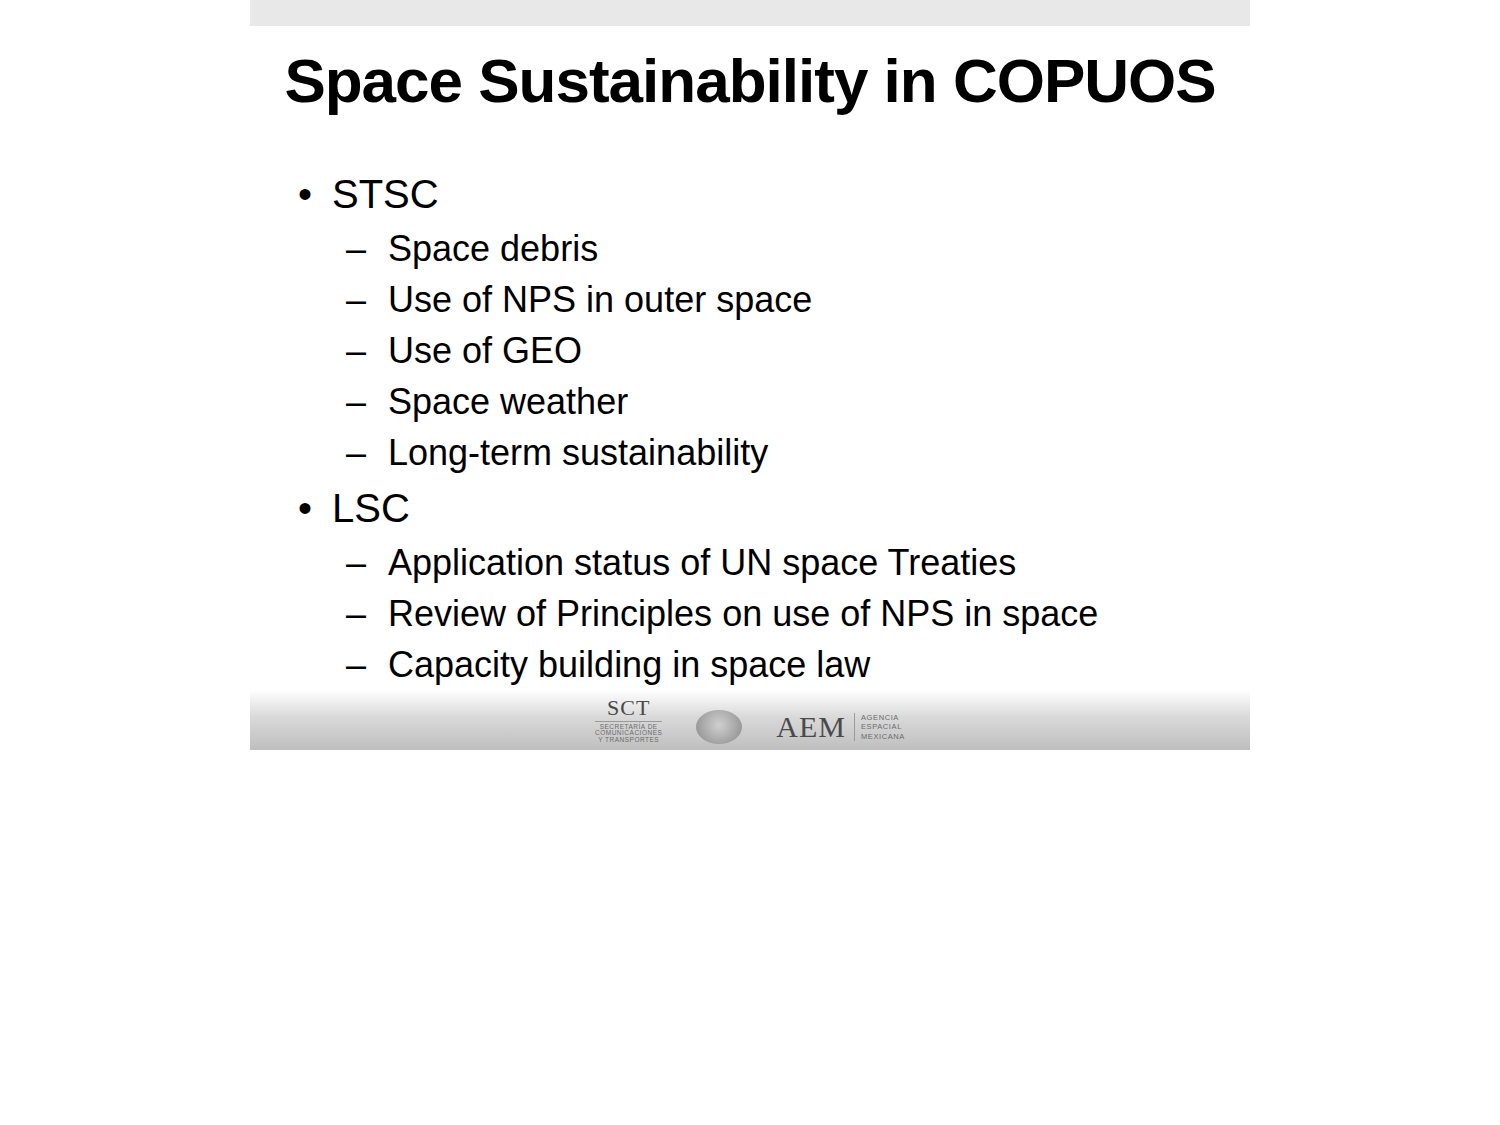Space Sustainability in COPUOS
STSC
Space debris
Use of NPS in outer space
Use of GEO
Space weather
Long-term sustainability
LSC
Application status of UN space Treaties
Review of Principles on use of NPS in space
Capacity building in space law
National mechanisms relating to space debris
National legislation on peaceful uses of space
SCT
Secretaría de
Comunicaciones
y Transportes
AEM
Agencia
Espacial
Mexicana